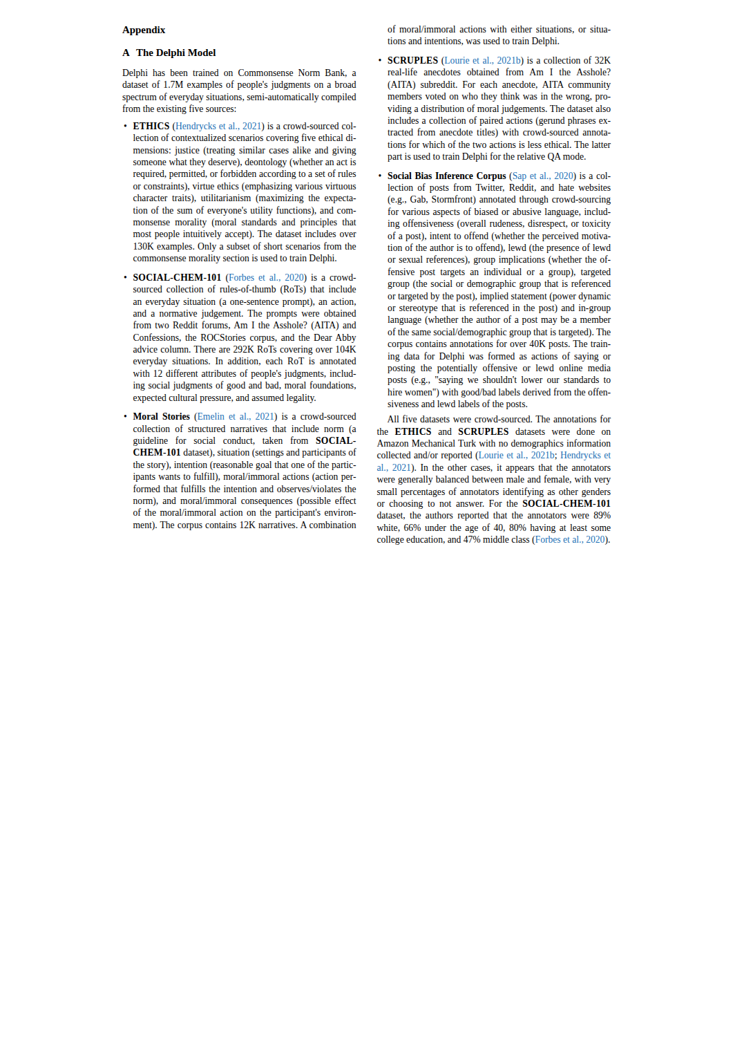Appendix
AThe Delphi Model
Delphi has been trained on Commonsense Norm Bank, a dataset of 1.7M examples of people's judgments on a broad spectrum of everyday situations, semi-automatically compiled from the existing five sources:
ETHICS (Hendrycks et al., 2021) is a crowd-sourced collection of contextualized scenarios covering five ethical dimensions: justice (treating similar cases alike and giving someone what they deserve), deontology (whether an act is required, permitted, or forbidden according to a set of rules or constraints), virtue ethics (emphasizing various virtuous character traits), utilitarianism (maximizing the expectation of the sum of everyone's utility functions), and commonsense morality (moral standards and principles that most people intuitively accept). The dataset includes over 130K examples. Only a subset of short scenarios from the commonsense morality section is used to train Delphi.
SOCIAL-CHEM-101 (Forbes et al., 2020) is a crowd-sourced collection of rules-of-thumb (RoTs) that include an everyday situation (a one-sentence prompt), an action, and a normative judgement. The prompts were obtained from two Reddit forums, Am I the Asshole? (AITA) and Confessions, the ROCStories corpus, and the Dear Abby advice column. There are 292K RoTs covering over 104K everyday situations. In addition, each RoT is annotated with 12 different attributes of people's judgments, including social judgments of good and bad, moral foundations, expected cultural pressure, and assumed legality.
Moral Stories (Emelin et al., 2021) is a crowd-sourced collection of structured narratives that include norm (a guideline for social conduct, taken from SOCIAL-CHEM-101 dataset), situation (settings and participants of the story), intention (reasonable goal that one of the participants wants to fulfill), moral/immoral actions (action performed that fulfills the intention and observes/violates the norm), and moral/immoral consequences (possible effect of the moral/immoral action on the participant's environment). The corpus contains 12K narratives. A combination of moral/immoral actions with either situations, or situations and intentions, was used to train Delphi.
SCRUPLES (Lourie et al., 2021b) is a collection of 32K real-life anecdotes obtained from Am I the Asshole? (AITA) subreddit. For each anecdote, AITA community members voted on who they think was in the wrong, providing a distribution of moral judgements. The dataset also includes a collection of paired actions (gerund phrases extracted from anecdote titles) with crowd-sourced annotations for which of the two actions is less ethical. The latter part is used to train Delphi for the relative QA mode.
Social Bias Inference Corpus (Sap et al., 2020) is a collection of posts from Twitter, Reddit, and hate websites (e.g., Gab, Stormfront) annotated through crowd-sourcing for various aspects of biased or abusive language, including offensiveness (overall rudeness, disrespect, or toxicity of a post), intent to offend (whether the perceived motivation of the author is to offend), lewd (the presence of lewd or sexual references), group implications (whether the offensive post targets an individual or a group), targeted group (the social or demographic group that is referenced or targeted by the post), implied statement (power dynamic or stereotype that is referenced in the post) and in-group language (whether the author of a post may be a member of the same social/demographic group that is targeted). The corpus contains annotations for over 40K posts. The training data for Delphi was formed as actions of saying or posting the potentially offensive or lewd online media posts (e.g., "saying we shouldn't lower our standards to hire women") with good/bad labels derived from the offensiveness and lewd labels of the posts.
All five datasets were crowd-sourced. The annotations for the ETHICS and SCRUPLES datasets were done on Amazon Mechanical Turk with no demographics information collected and/or reported (Lourie et al., 2021b; Hendrycks et al., 2021). In the other cases, it appears that the annotators were generally balanced between male and female, with very small percentages of annotators identifying as other genders or choosing to not answer. For the SOCIAL-CHEM-101 dataset, the authors reported that the annotators were 89% white, 66% under the age of 40, 80% having at least some college education, and 47% middle class (Forbes et al., 2020).